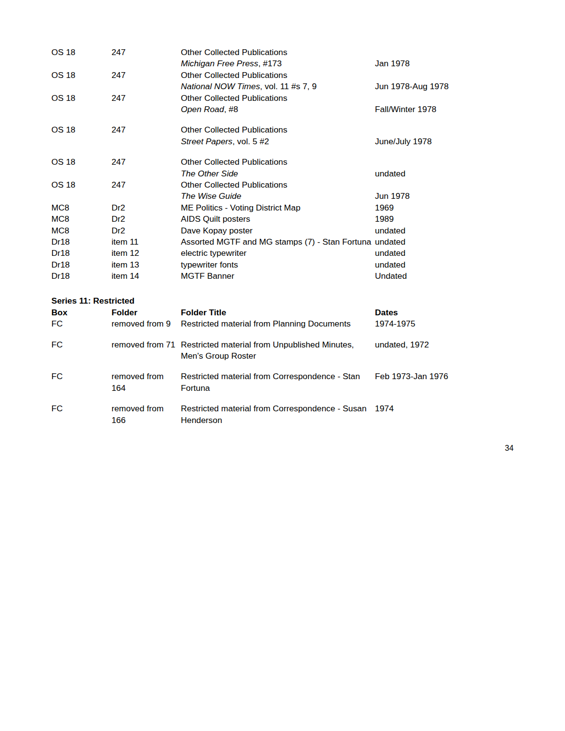| OS 18 | 247 | Other Collected Publications | |
| | | Michigan Free Press , #173 | Jan 1978 |
| OS 18 | 247 | Other Collected Publications | |
| | | National NOW Times , vol. 11 #s 7, 9 | Jun 1978-Aug 1978 |
| OS 18 | 247 | Other Collected Publications | |
| | | Open Road , #8 | Fall/Winter 1978 |
| OS 18 | 247 | Other Collected Publications | |
| | | Street Papers , vol. 5 #2 | June/July 1978 |
| OS 18 | 247 | Other Collected Publications | |
| | | The Other Side | undated |
| OS 18 | 247 | Other Collected Publications | |
| | | The Wise Guide | Jun 1978 |
| MC8 | Dr2 | ME Politics - Voting District Map | 1969 |
| MC8 | Dr2 | AIDS Quilt posters | 1989 |
| MC8 | Dr2 | Dave Kopay poster | undated |
| Dr18 | item 11 | Assorted MGTF and MG stamps (7) - Stan Fortuna | undated |
| Dr18 | item 12 | electric typewriter | undated |
| Dr18 | item 13 | typewriter fonts | undated |
| Dr18 | item 14 | MGTF Banner | Undated |
Series 11: Restricted
| Box | Folder | Folder Title | Dates |
| FC | removed from 9 | Restricted material from Planning Documents | 1974-1975 |
| FC | removed from 71 | Restricted material from Unpublished Minutes, Men's Group Roster | undated, 1972 |
| FC | removed from 164 | Restricted material from Correspondence - Stan Fortuna | Feb 1973-Jan 1976 |
| FC | removed from 166 | Restricted material from Correspondence - Susan Henderson | 1974 |
34